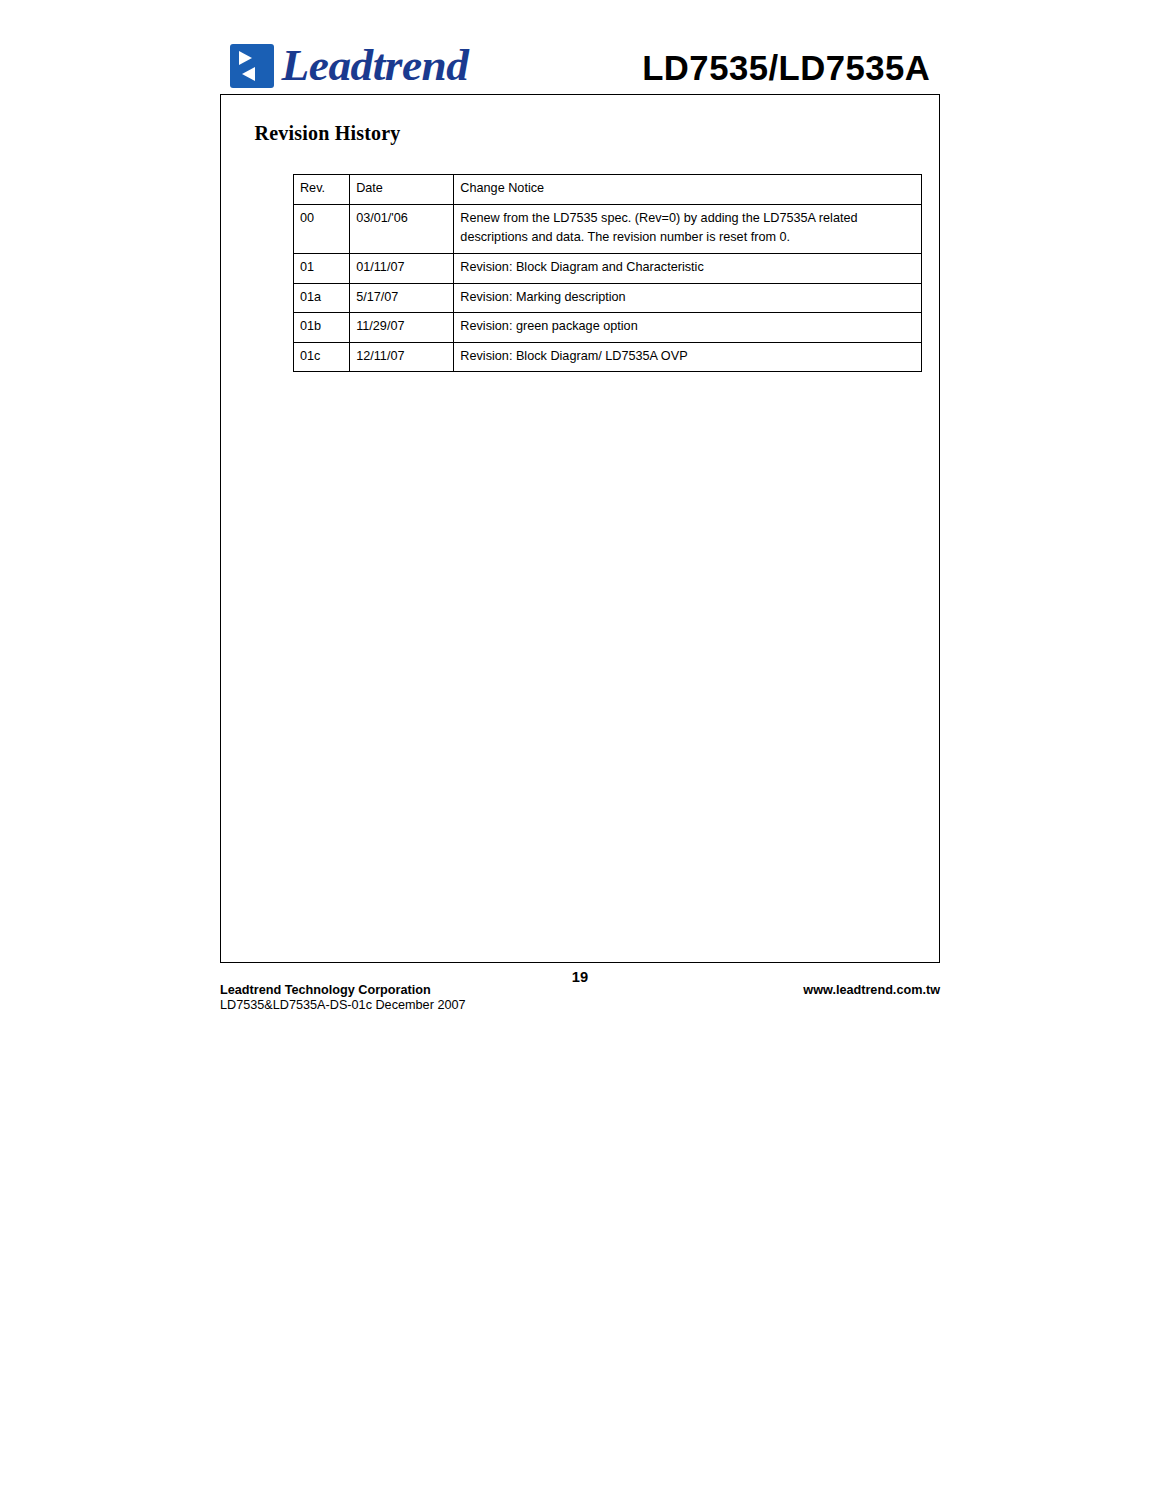Leadtrend
LD7535/LD7535A
Revision History
| Rev. | Date | Change Notice |
| 00 | 03/01/'06 | Renew from the LD7535 spec. (Rev=0) by adding the LD7535A related descriptions and data. The revision number is reset from 0. |
| 01 | 01/11/07 | Revision: Block Diagram and Characteristic |
| 01a | 5/17/07 | Revision: Marking description |
| 01b | 11/29/07 | Revision: green package option |
| 01c | 12/11/07 | Revision: Block Diagram/ LD7535A OVP |
19
Leadtrend Technology Corporation LD7535&LD7535A-DS-01c December 2007
www.leadtrend.com.tw